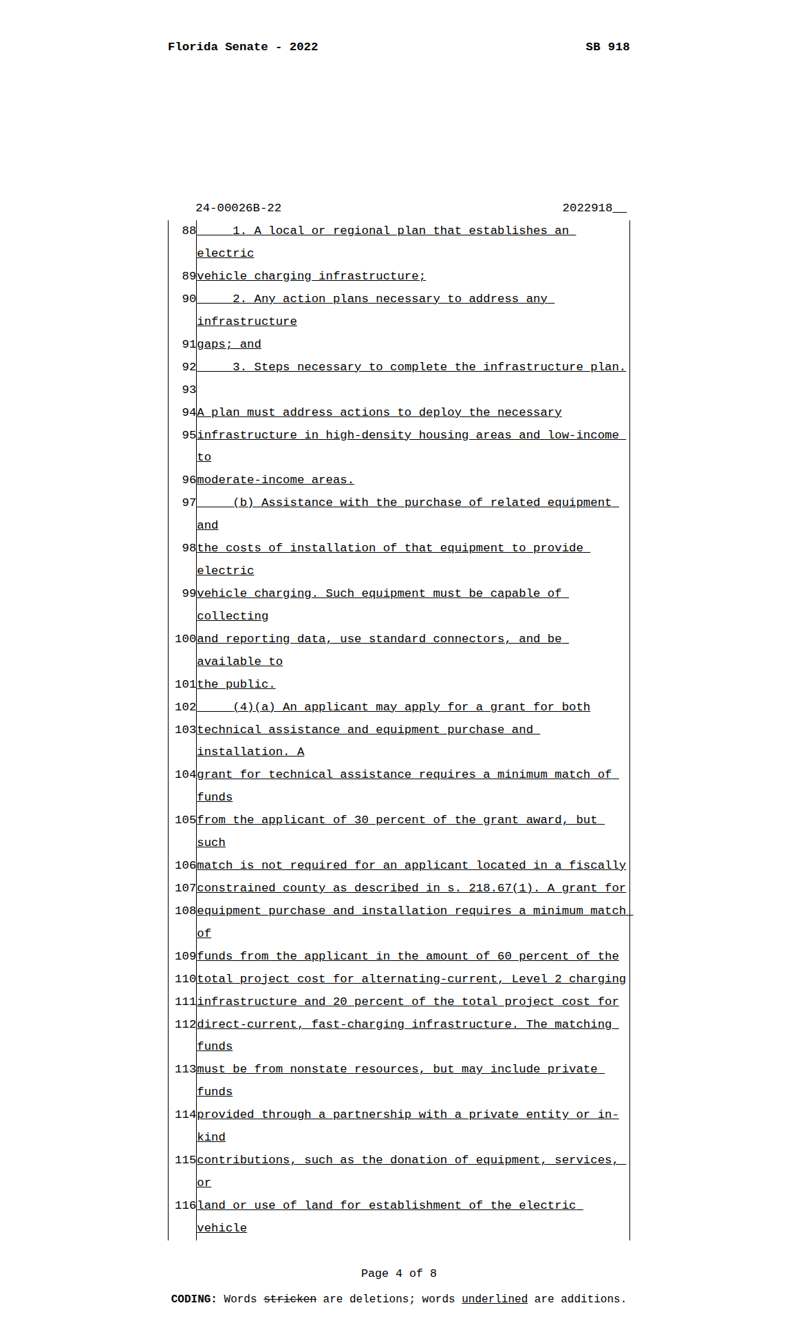Florida Senate - 2022
SB 918
24-00026B-22
2022918__
| 88 | 1. A local or regional plan that establishes an electric |
| 89 | vehicle charging infrastructure; |
| 90 | 2. Any action plans necessary to address any infrastructure |
| 91 | gaps; and |
| 92 | 3. Steps necessary to complete the infrastructure plan. |
| 93 | |
| 94 | A plan must address actions to deploy the necessary |
| 95 | infrastructure in high-density housing areas and low-income to |
| 96 | moderate-income areas. |
| 97 | (b) Assistance with the purchase of related equipment and |
| 98 | the costs of installation of that equipment to provide electric |
| 99 | vehicle charging. Such equipment must be capable of collecting |
| 100 | and reporting data, use standard connectors, and be available to |
| 101 | the public. |
| 102 | (4)(a) An applicant may apply for a grant for both |
| 103 | technical assistance and equipment purchase and installation. A |
| 104 | grant for technical assistance requires a minimum match of funds |
| 105 | from the applicant of 30 percent of the grant award, but such |
| 106 | match is not required for an applicant located in a fiscally |
| 107 | constrained county as described in s. 218.67(1). A grant for |
| 108 | equipment purchase and installation requires a minimum match of |
| 109 | funds from the applicant in the amount of 60 percent of the |
| 110 | total project cost for alternating-current, Level 2 charging |
| 111 | infrastructure and 20 percent of the total project cost for |
| 112 | direct-current, fast-charging infrastructure. The matching funds |
| 113 | must be from nonstate resources, but may include private funds |
| 114 | provided through a partnership with a private entity or in-kind |
| 115 | contributions, such as the donation of equipment, services, or |
| 116 | land or use of land for establishment of the electric vehicle |
Page 4 of 8
CODING: Words stricken are deletions; words underlined are additions.